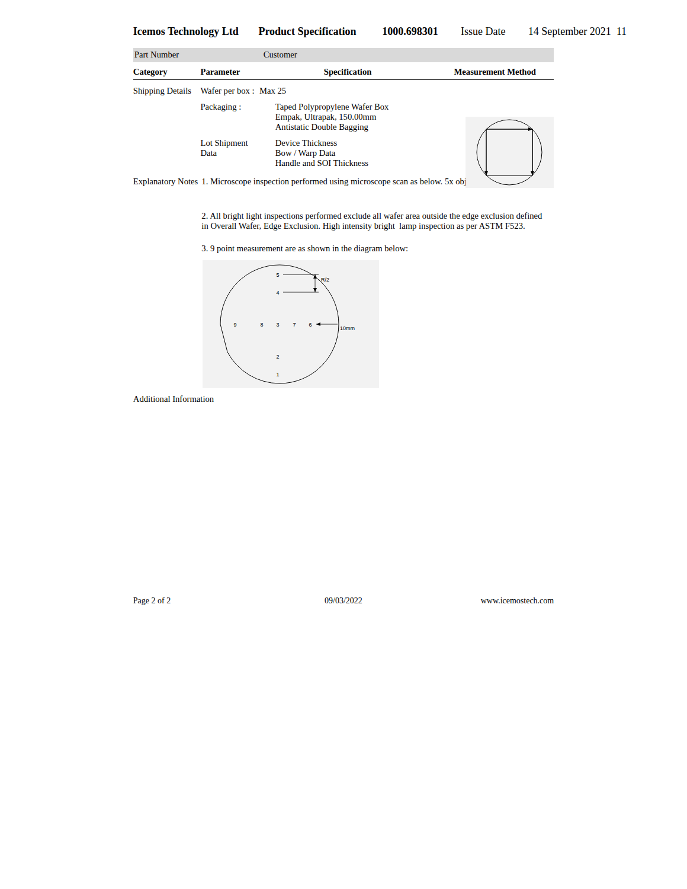Icemos Technology Ltd
Product Specification
1000.698301
Issue Date
14 September 2021 11
Part Number
Customer
Category
Parameter
Specification
Measurement Method
Shipping Details
Wafer per box :
Max 25
Packaging :
Taped Polypropylene Wafer Box
Empak, Ultrapak, 150.00mm
Antistatic Double Bagging
Lot Shipment Data
Device Thickness
Bow / Warp Data
Handle and SOI Thickness
Explanatory Notes
1. Microscope inspection performed using microscope scan as below. 5x objective.
2. All bright light inspections performed exclude all wafer area outside the edge exclusion defined in Overall Wafer, Edge Exclusion. High intensity bright lamp inspection as per ASTM F523.
3. 9 point measurement are as shown in the diagram below:
1 2 3 4 5 6 7 8 9 R/2 10mm
Additional Information
Page 2 of 2
09/03/2022
www.icemostech.com